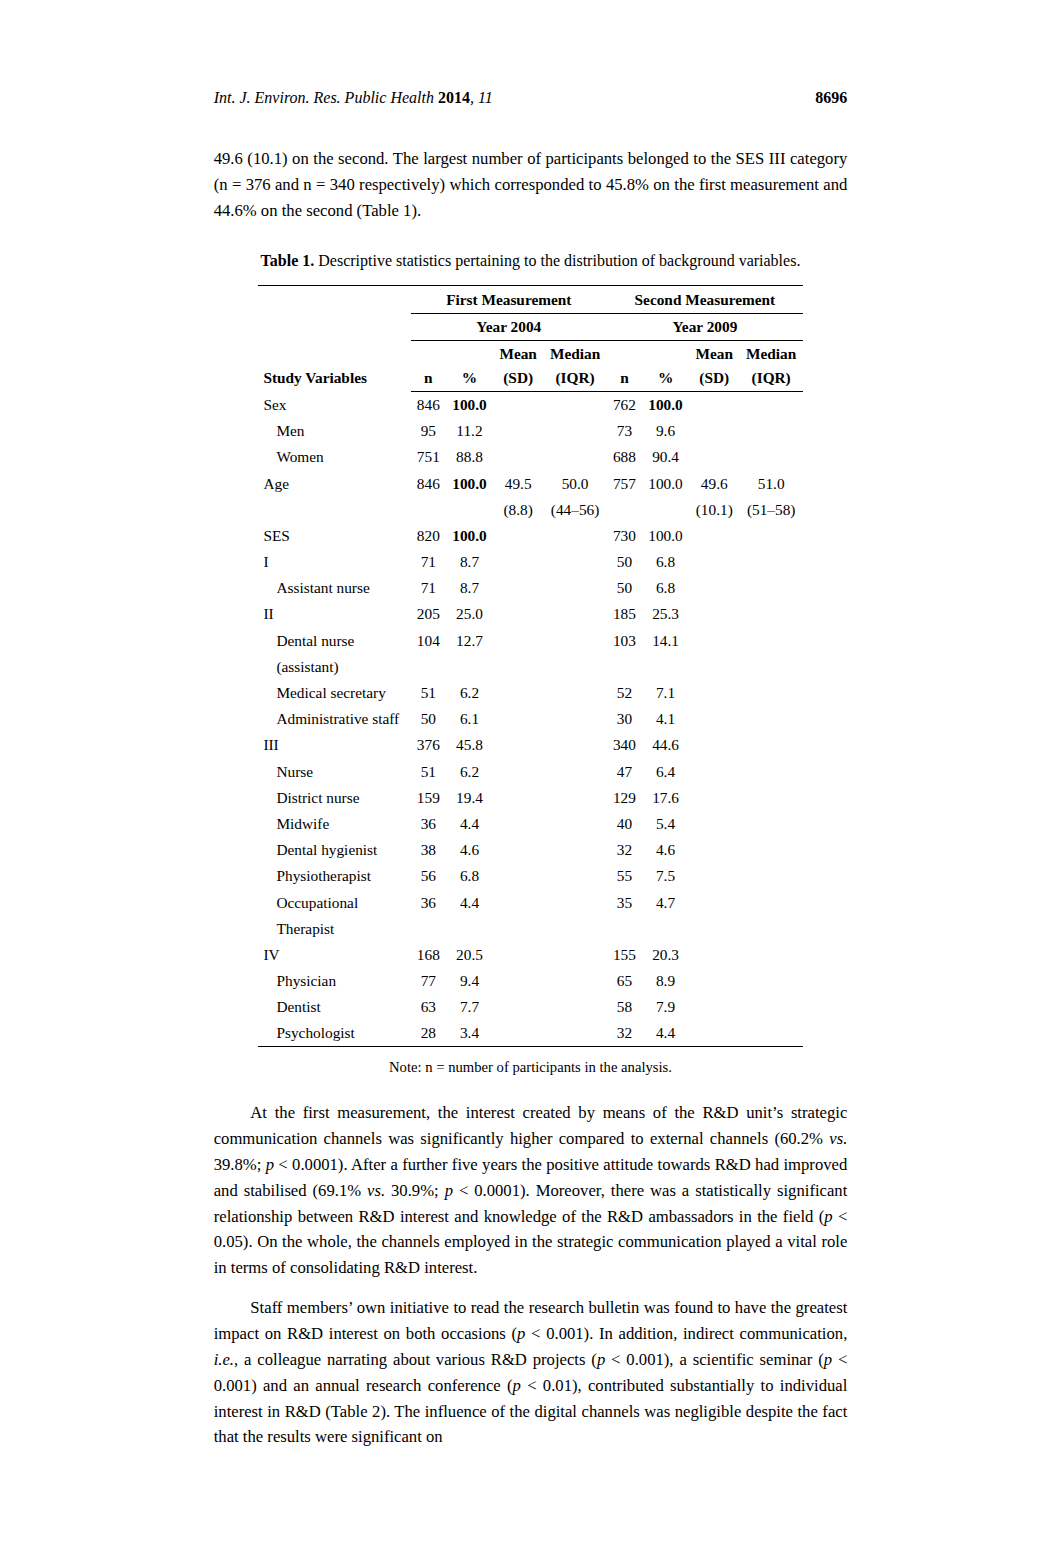Int. J. Environ. Res. Public Health 2014, 11
8696
49.6 (10.1) on the second. The largest number of participants belonged to the SES III category (n = 376 and n = 340 respectively) which corresponded to 45.8% on the first measurement and 44.6% on the second (Table 1).
Table 1. Descriptive statistics pertaining to the distribution of background variables.
| Study Variables | First Measurement | Second Measurement |
| --- | --- | --- |
| Year 2004 | Year 2009 |
| n | % | Mean (SD) | Median (IQR) | n | % | Mean (SD) | Median (IQR) |
| Sex | 846 | 100.0 | | | 762 | 100.0 | | |
| Men | 95 | 11.2 | | | 73 | 9.6 | | |
| Women | 751 | 88.8 | | | 688 | 90.4 | | |
| Age | 846 | 100.0 | 49.5 | 50.0 | 757 | 100.0 | 49.6 | 51.0 |
| | | | (8.8) | (44–56) | | | (10.1) | (51–58) |
| SES | 820 | 100.0 | | | 730 | 100.0 | | |
| I | 71 | 8.7 | | | 50 | 6.8 | | |
| Assistant nurse | 71 | 8.7 | | | 50 | 6.8 | | |
| II | 205 | 25.0 | | | 185 | 25.3 | | |
| Dental nurse | 104 | 12.7 | | | 103 | 14.1 | | |
| (assistant) | | | | | | | | |
| Medical secretary | 51 | 6.2 | | | 52 | 7.1 | | |
| Administrative staff | 50 | 6.1 | | | 30 | 4.1 | | |
| III | 376 | 45.8 | | | 340 | 44.6 | | |
| Nurse | 51 | 6.2 | | | 47 | 6.4 | | |
| District nurse | 159 | 19.4 | | | 129 | 17.6 | | |
| Midwife | 36 | 4.4 | | | 40 | 5.4 | | |
| Dental hygienist | 38 | 4.6 | | | 32 | 4.6 | | |
| Physiotherapist | 56 | 6.8 | | | 55 | 7.5 | | |
| Occupational | 36 | 4.4 | | | 35 | 4.7 | | |
| Therapist | | | | | | | | |
| IV | 168 | 20.5 | | | 155 | 20.3 | | |
| Physician | 77 | 9.4 | | | 65 | 8.9 | | |
| Dentist | 63 | 7.7 | | | 58 | 7.9 | | |
| Psychologist | 28 | 3.4 | | | 32 | 4.4 | | |
Note: n = number of participants in the analysis.
At the first measurement, the interest created by means of the R&D unit’s strategic communication channels was significantly higher compared to external channels (60.2% vs. 39.8%; p < 0.0001). After a further five years the positive attitude towards R&D had improved and stabilised (69.1% vs. 30.9%; p < 0.0001). Moreover, there was a statistically significant relationship between R&D interest and knowledge of the R&D ambassadors in the field (p < 0.05). On the whole, the channels employed in the strategic communication played a vital role in terms of consolidating R&D interest.
Staff members’ own initiative to read the research bulletin was found to have the greatest impact on R&D interest on both occasions (p < 0.001). In addition, indirect communication, i.e., a colleague narrating about various R&D projects (p < 0.001), a scientific seminar (p < 0.001) and an annual research conference (p < 0.01), contributed substantially to individual interest in R&D (Table 2). The influence of the digital channels was negligible despite the fact that the results were significant on